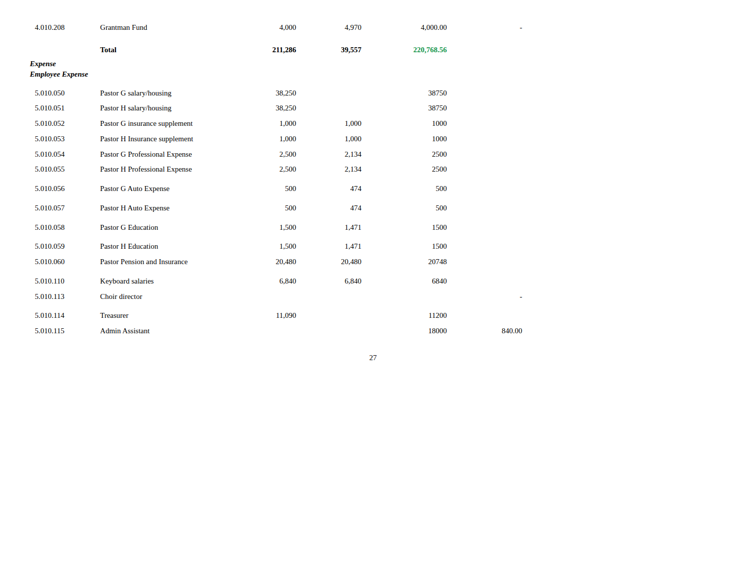| 4.010.208 | Grantman Fund | 4,000 | 4,970 | 4,000.00 | - |
| | Total | 211,286 | 39,557 | 220,768.56 | |
Expense
Employee Expense
| 5.010.050 | Pastor G salary/housing | 38,250 | | 38750 | |
| 5.010.051 | Pastor H salary/housing | 38,250 | | 38750 | |
| 5.010.052 | Pastor G insurance supplement | 1,000 | 1,000 | 1000 | |
| 5.010.053 | Pastor H Insurance supplement | 1,000 | 1,000 | 1000 | |
| 5.010.054 | Pastor G Professional Expense | 2,500 | 2,134 | 2500 | |
| 5.010.055 | Pastor H Professional Expense | 2,500 | 2,134 | 2500 | |
| 5.010.056 | Pastor G Auto Expense | 500 | 474 | 500 | |
| 5.010.057 | Pastor H Auto Expense | 500 | 474 | 500 | |
| 5.010.058 | Pastor G Education | 1,500 | 1,471 | 1500 | |
| 5.010.059 | Pastor H Education | 1,500 | 1,471 | 1500 | |
| 5.010.060 | Pastor Pension and Insurance | 20,480 | 20,480 | 20748 | |
| 5.010.110 | Keyboard salaries | 6,840 | 6,840 | 6840 | |
| 5.010.113 | Choir director | | | | - |
| 5.010.114 | Treasurer | 11,090 | | 11200 | |
| 5.010.115 | Admin Assistant | | | 18000 | 840.00 |
27